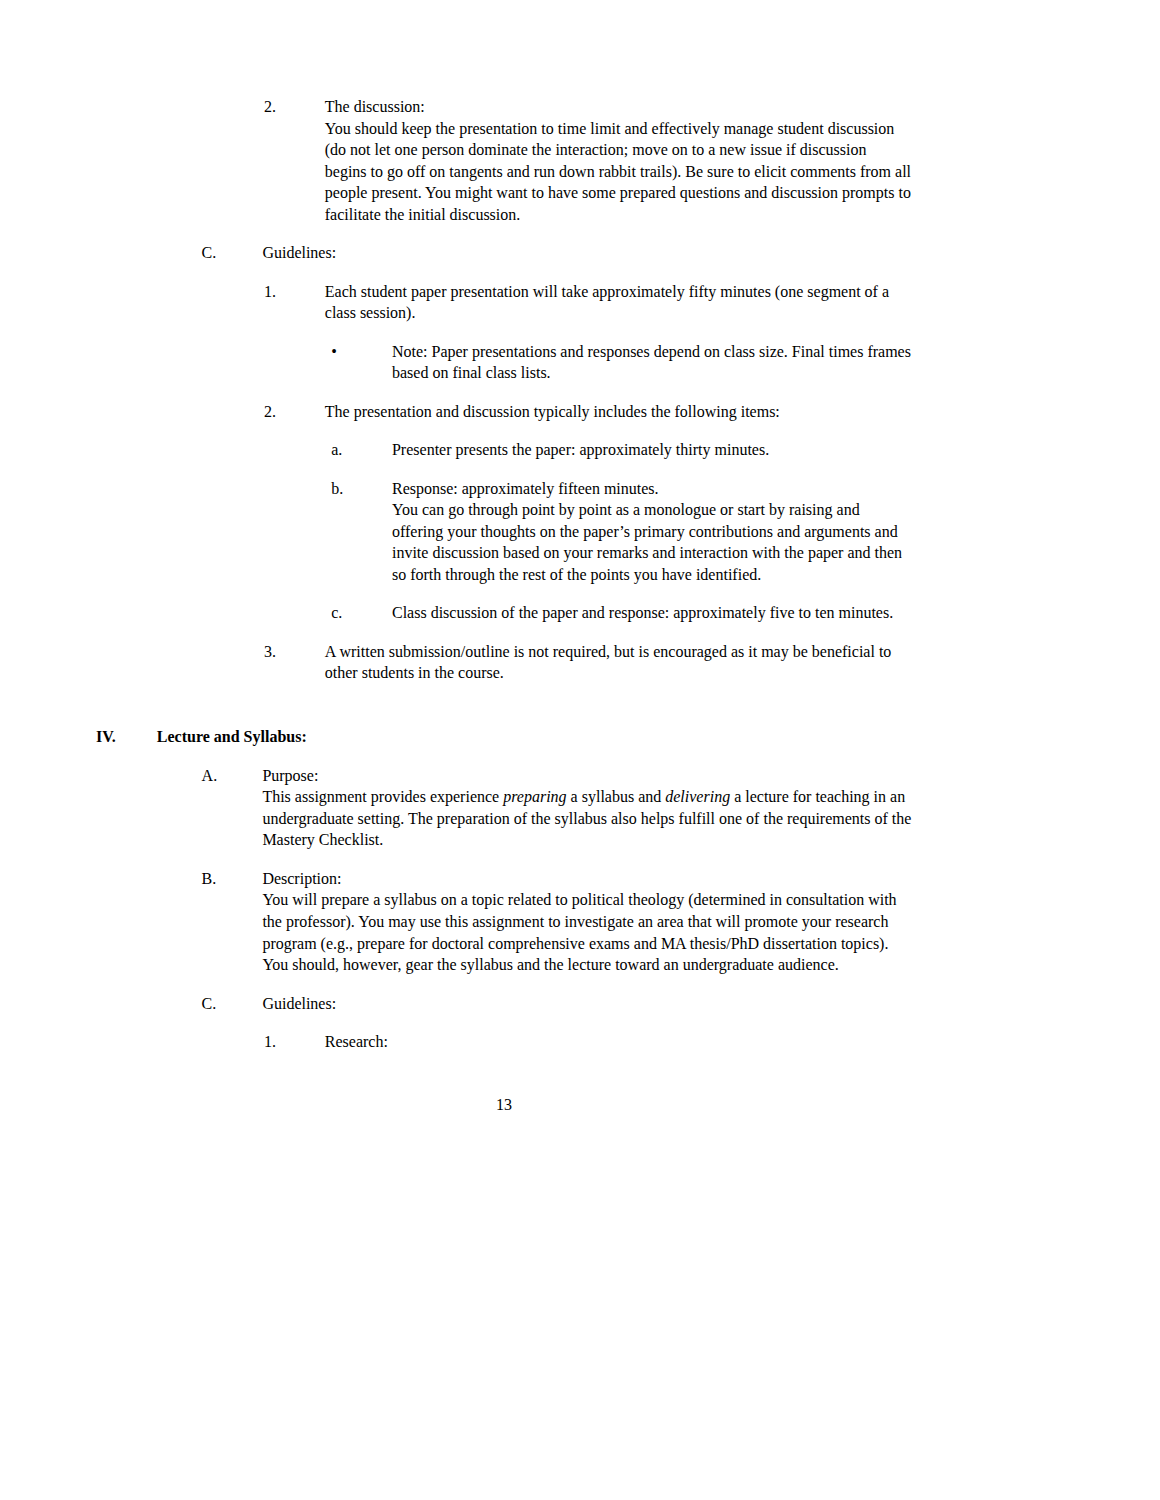2.
The discussion:
You should keep the presentation to time limit and effectively manage student discussion (do not let one person dominate the interaction; move on to a new issue if discussion begins to go off on tangents and run down rabbit trails). Be sure to elicit comments from all people present. You might want to have some prepared questions and discussion prompts to facilitate the initial discussion.
C.
Guidelines:
1.
Each student paper presentation will take approximately fifty minutes (one segment of a class session).
•
Note: Paper presentations and responses depend on class size. Final times frames based on final class lists.
2.
The presentation and discussion typically includes the following items:
a.
Presenter presents the paper: approximately thirty minutes.
b.
Response: approximately fifteen minutes.
You can go through point by point as a monologue or start by raising and offering your thoughts on the paper’s primary contributions and arguments and invite discussion based on your remarks and interaction with the paper and then so forth through the rest of the points you have identified.
c.
Class discussion of the paper and response: approximately five to ten minutes.
3.
A written submission/outline is not required, but is encouraged as it may be beneficial to other students in the course.
IV.
Lecture and Syllabus:
A.
Purpose:
This assignment provides experience preparing a syllabus and delivering a lecture for teaching in an undergraduate setting. The preparation of the syllabus also helps fulfill one of the requirements of the Mastery Checklist.
B.
Description:
You will prepare a syllabus on a topic related to political theology (determined in consultation with the professor). You may use this assignment to investigate an area that will promote your research program (e.g., prepare for doctoral comprehensive exams and MA thesis/PhD dissertation topics). You should, however, gear the syllabus and the lecture toward an undergraduate audience.
C.
Guidelines:
1.
Research:
13